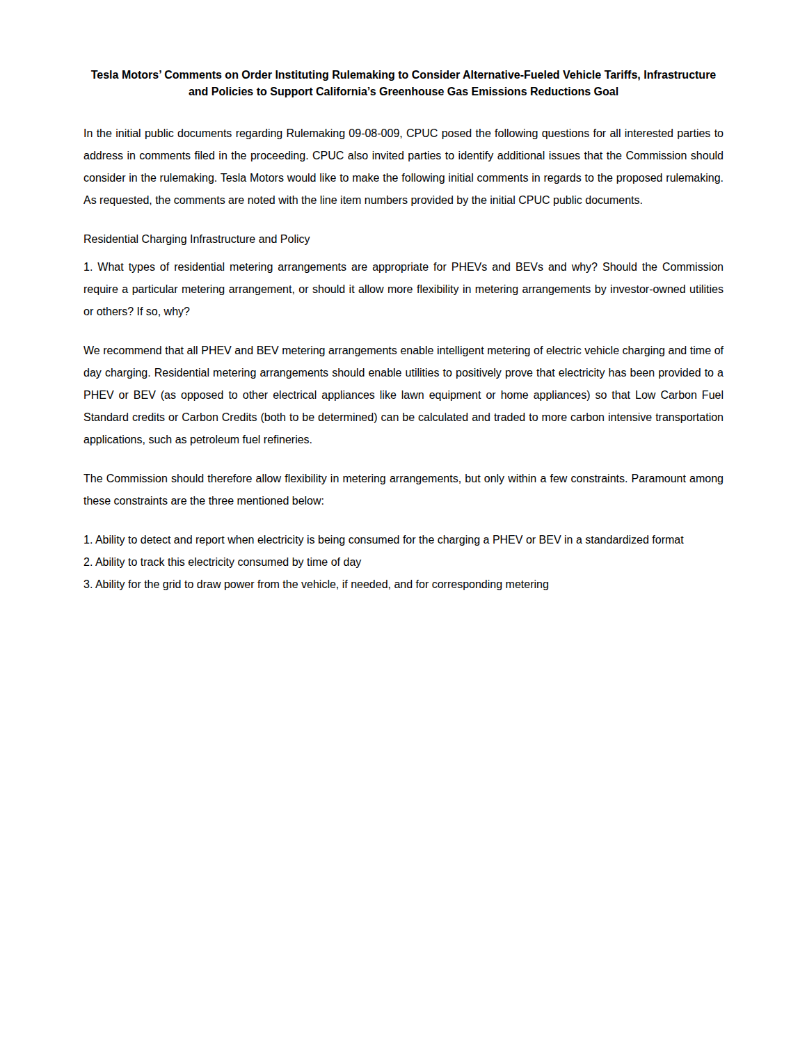Tesla Motors’ Comments on Order Instituting Rulemaking to Consider Alternative-Fueled Vehicle Tariffs, Infrastructure and Policies to Support California’s Greenhouse Gas Emissions Reductions Goal
In the initial public documents regarding Rulemaking 09-08-009, CPUC posed the following questions for all interested parties to address in comments filed in the proceeding. CPUC also invited parties to identify additional issues that the Commission should consider in the rulemaking. Tesla Motors would like to make the following initial comments in regards to the proposed rulemaking. As requested, the comments are noted with the line item numbers provided by the initial CPUC public documents.
Residential Charging Infrastructure and Policy
1. What types of residential metering arrangements are appropriate for PHEVs and BEVs and why? Should the Commission require a particular metering arrangement, or should it allow more flexibility in metering arrangements by investor-owned utilities or others? If so, why?
We recommend that all PHEV and BEV metering arrangements enable intelligent metering of electric vehicle charging and time of day charging. Residential metering arrangements should enable utilities to positively prove that electricity has been provided to a PHEV or BEV (as opposed to other electrical appliances like lawn equipment or home appliances) so that Low Carbon Fuel Standard credits or Carbon Credits (both to be determined) can be calculated and traded to more carbon intensive transportation applications, such as petroleum fuel refineries.
The Commission should therefore allow flexibility in metering arrangements, but only within a few constraints. Paramount among these constraints are the three mentioned below:
1. Ability to detect and report when electricity is being consumed for the charging a PHEV or BEV in a standardized format
2. Ability to track this electricity consumed by time of day
3. Ability for the grid to draw power from the vehicle, if needed, and for corresponding metering